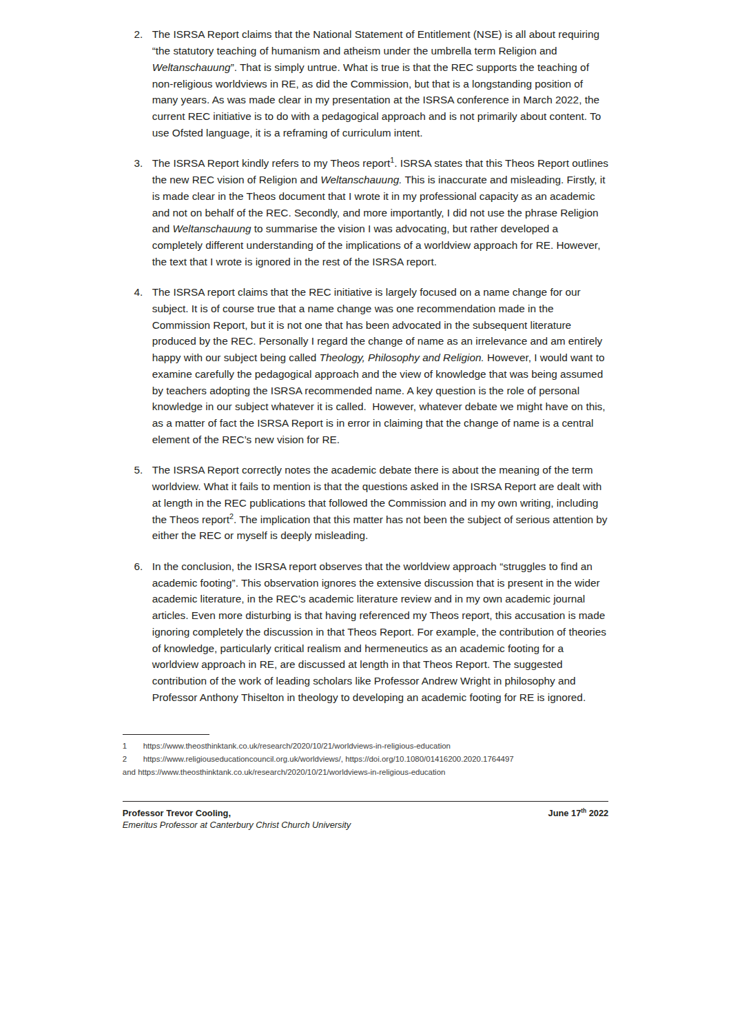The ISRSA Report claims that the National Statement of Entitlement (NSE) is all about requiring “the statutory teaching of humanism and atheism under the umbrella term Religion and Weltanschauung”. That is simply untrue. What is true is that the REC supports the teaching of non-religious worldviews in RE, as did the Commission, but that is a longstanding position of many years. As was made clear in my presentation at the ISRSA conference in March 2022, the current REC initiative is to do with a pedagogical approach and is not primarily about content. To use Ofsted language, it is a reframing of curriculum intent.
The ISRSA Report kindly refers to my Theos report1. ISRSA states that this Theos Report outlines the new REC vision of Religion and Weltanschauung. This is inaccurate and misleading. Firstly, it is made clear in the Theos document that I wrote it in my professional capacity as an academic and not on behalf of the REC. Secondly, and more importantly, I did not use the phrase Religion and Weltanschauung to summarise the vision I was advocating, but rather developed a completely different understanding of the implications of a worldview approach for RE. However, the text that I wrote is ignored in the rest of the ISRSA report.
The ISRSA report claims that the REC initiative is largely focused on a name change for our subject. It is of course true that a name change was one recommendation made in the Commission Report, but it is not one that has been advocated in the subsequent literature produced by the REC. Personally I regard the change of name as an irrelevance and am entirely happy with our subject being called Theology, Philosophy and Religion. However, I would want to examine carefully the pedagogical approach and the view of knowledge that was being assumed by teachers adopting the ISRSA recommended name. A key question is the role of personal knowledge in our subject whatever it is called. However, whatever debate we might have on this, as a matter of fact the ISRSA Report is in error in claiming that the change of name is a central element of the REC’s new vision for RE.
The ISRSA Report correctly notes the academic debate there is about the meaning of the term worldview. What it fails to mention is that the questions asked in the ISRSA Report are dealt with at length in the REC publications that followed the Commission and in my own writing, including the Theos report2. The implication that this matter has not been the subject of serious attention by either the REC or myself is deeply misleading.
In the conclusion, the ISRSA report observes that the worldview approach “struggles to find an academic footing”. This observation ignores the extensive discussion that is present in the wider academic literature, in the REC’s academic literature review and in my own academic journal articles. Even more disturbing is that having referenced my Theos report, this accusation is made ignoring completely the discussion in that Theos Report. For example, the contribution of theories of knowledge, particularly critical realism and hermeneutics as an academic footing for a worldview approach in RE, are discussed at length in that Theos Report. The suggested contribution of the work of leading scholars like Professor Andrew Wright in philosophy and Professor Anthony Thiselton in theology to developing an academic footing for RE is ignored.
1 https://www.theosthinktank.co.uk/research/2020/10/21/worldviews-in-religious-education
2 https://www.religiouseducationcouncil.org.uk/worldviews/, https://doi.org/10.1080/01416200.2020.1764497
and https://www.theosthinktank.co.uk/research/2020/10/21/worldviews-in-religious-education
Professor Trevor Cooling,
Emeritus Professor at Canterbury Christ Church University
June 17th 2022